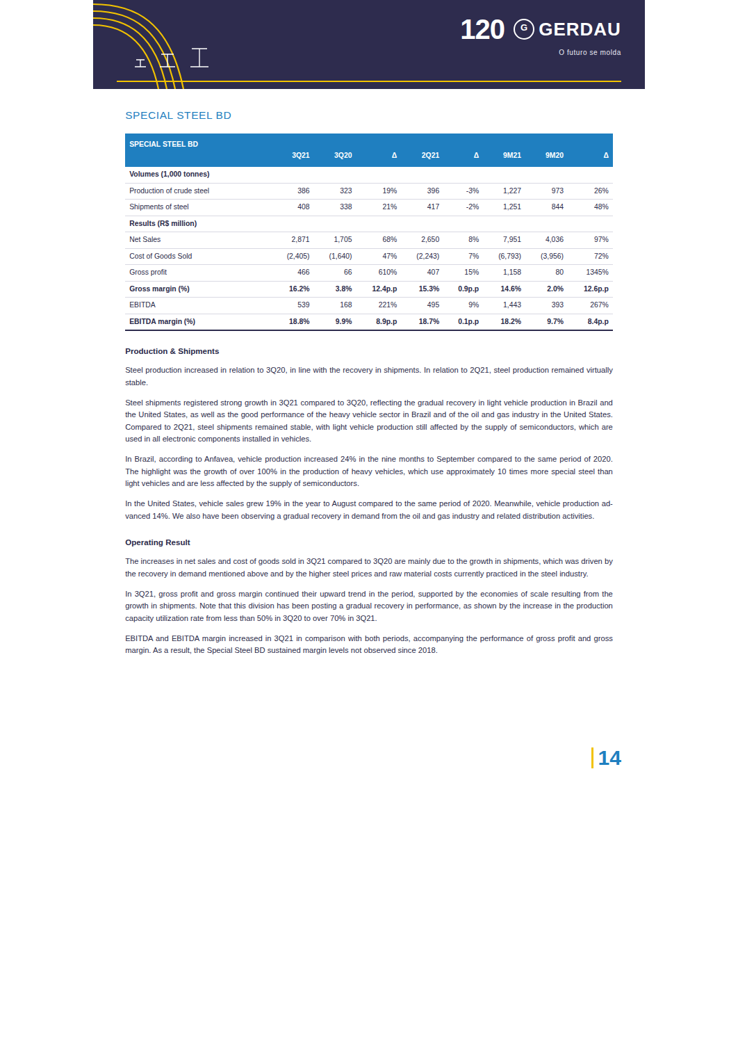120 GGERDAU
O futuro se molda
Special Steel BD
| SPECIAL STEEL BD | | | | | | | | |
| --- | --- | --- | --- | --- | --- | --- | --- | --- |
| | 3Q21 | 3Q20 | Δ | 2Q21 | Δ | 9M21 | 9M20 | Δ |
| Volumes (1,000 tonnes) | | | | | | | | |
| Production of crude steel | 386 | 323 | 19% | 396 | -3% | 1,227 | 973 | 26% |
| Shipments of steel | 408 | 338 | 21% | 417 | -2% | 1,251 | 844 | 48% |
| Results (R$ million) | | | | | | | | |
| Net Sales | 2,871 | 1,705 | 68% | 2,650 | 8% | 7,951 | 4,036 | 97% |
| Cost of Goods Sold | (2,405) | (1,640) | 47% | (2,243) | 7% | (6,793) | (3,956) | 72% |
| Gross profit | 466 | 66 | 610% | 407 | 15% | 1,158 | 80 | 1345% |
| Gross margin (%) | 16.2% | 3.8% | 12.4p.p | 15.3% | 0.9p.p | 14.6% | 2.0% | 12.6p.p |
| EBITDA | 539 | 168 | 221% | 495 | 9% | 1,443 | 393 | 267% |
| EBITDA margin (%) | 18.8% | 9.9% | 8.9p.p | 18.7% | 0.1p.p | 18.2% | 9.7% | 8.4p.p |
Production & Shipments
Steel production increased in relation to 3Q20, in line with the recovery in shipments. In relation to 2Q21, steel production remained virtually stable.
Steel shipments registered strong growth in 3Q21 compared to 3Q20, reflecting the gradual recovery in light vehicle production in Brazil and the United States, as well as the good performance of the heavy vehicle sector in Brazil and of the oil and gas industry in the United States. Compared to 2Q21, steel shipments remained stable, with light vehicle production still affected by the supply of semiconductors, which are used in all electronic components installed in vehicles.
In Brazil, according to Anfavea, vehicle production increased 24% in the nine months to September compared to the same period of 2020. The highlight was the growth of over 100% in the production of heavy vehicles, which use approximately 10 times more special steel than light vehicles and are less affected by the supply of semiconductors.
In the United States, vehicle sales grew 19% in the year to August compared to the same period of 2020. Meanwhile, vehicle production advanced 14%. We also have been observing a gradual recovery in demand from the oil and gas industry and related distribution activities.
Operating Result
The increases in net sales and cost of goods sold in 3Q21 compared to 3Q20 are mainly due to the growth in shipments, which was driven by the recovery in demand mentioned above and by the higher steel prices and raw material costs currently practiced in the steel industry.
In 3Q21, gross profit and gross margin continued their upward trend in the period, supported by the economies of scale resulting from the growth in shipments. Note that this division has been posting a gradual recovery in performance, as shown by the increase in the production capacity utilization rate from less than 50% in 3Q20 to over 70% in 3Q21.
EBITDA and EBITDA margin increased in 3Q21 in comparison with both periods, accompanying the performance of gross profit and gross margin. As a result, the Special Steel BD sustained margin levels not observed since 2018.
14